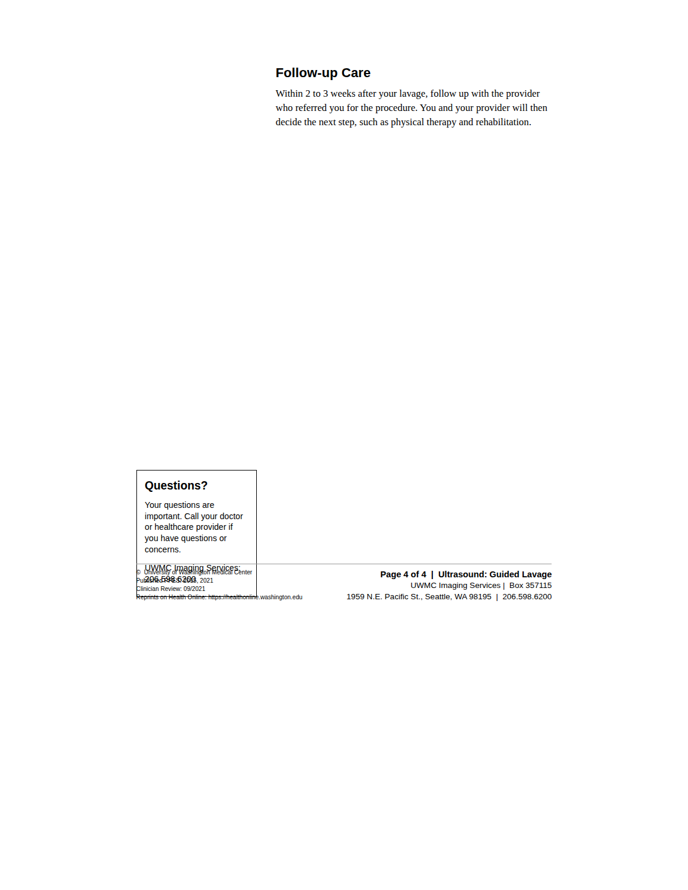Follow-up Care
Within 2 to 3 weeks after your lavage, follow up with the provider who referred you for the procedure. You and your provider will then decide the next step, such as physical therapy and rehabilitation.
Questions?
Your questions are important. Call your doctor or healthcare provider if you have questions or concerns.
UWMC Imaging Services:
206.598.6200
© University of Washington Medical Center
Published PFES: 2015, 2021
Clinician Review: 09/2021
Reprints on Health Online: https://healthonline.washington.edu
Page 4 of 4 | Ultrasound: Guided Lavage
UWMC Imaging Services | Box 357115
1959 N.E. Pacific St., Seattle, WA 98195 | 206.598.6200